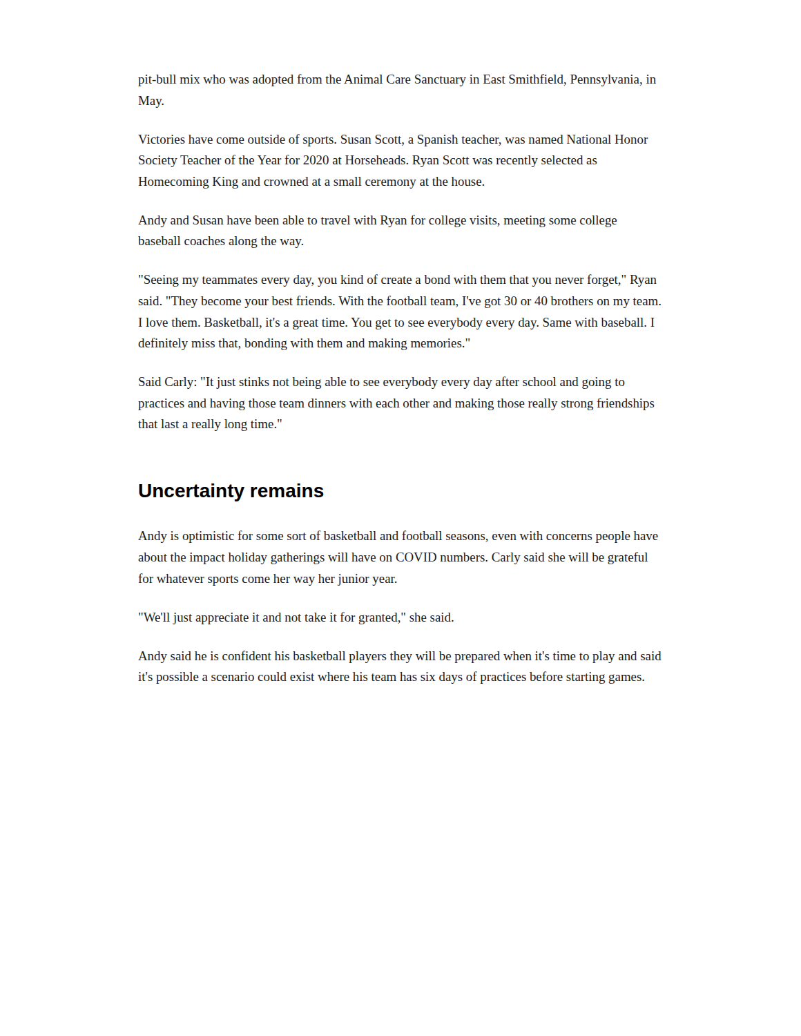pit-bull mix who was adopted from the Animal Care Sanctuary in East Smithfield, Pennsylvania, in May.
Victories have come outside of sports. Susan Scott, a Spanish teacher, was named National Honor Society Teacher of the Year for 2020 at Horseheads. Ryan Scott was recently selected as Homecoming King and crowned at a small ceremony at the house.
Andy and Susan have been able to travel with Ryan for college visits, meeting some college baseball coaches along the way.
"Seeing my teammates every day, you kind of create a bond with them that you never forget," Ryan said. "They become your best friends. With the football team, I've got 30 or 40 brothers on my team. I love them. Basketball, it's a great time. You get to see everybody every day. Same with baseball. I definitely miss that, bonding with them and making memories."
Said Carly: "It just stinks not being able to see everybody every day after school and going to practices and having those team dinners with each other and making those really strong friendships that last a really long time."
Uncertainty remains
Andy is optimistic for some sort of basketball and football seasons, even with concerns people have about the impact holiday gatherings will have on COVID numbers. Carly said she will be grateful for whatever sports come her way her junior year.
"We'll just appreciate it and not take it for granted," she said.
Andy said he is confident his basketball players they will be prepared when it's time to play and said it's possible a scenario could exist where his team has six days of practices before starting games.